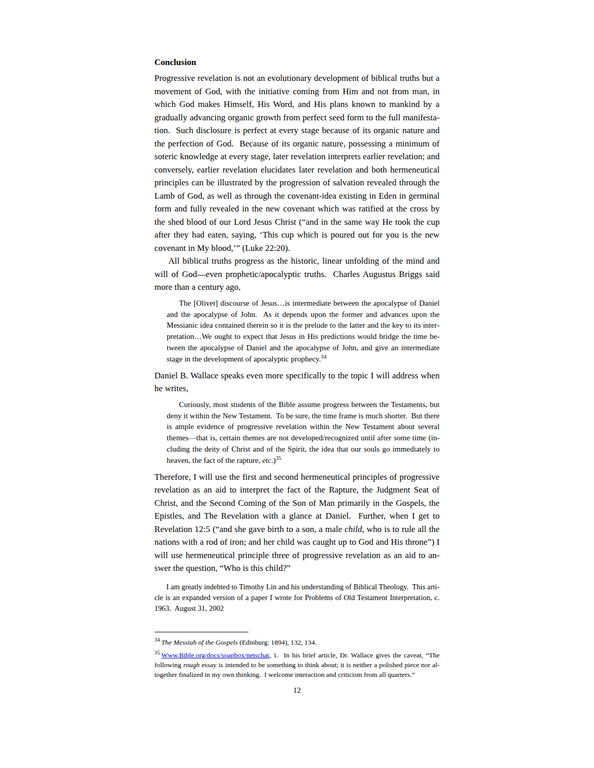Conclusion
Progressive revelation is not an evolutionary development of biblical truths but a movement of God, with the initiative coming from Him and not from man, in which God makes Himself, His Word, and His plans known to mankind by a gradually advancing organic growth from perfect seed form to the full manifestation. Such disclosure is perfect at every stage because of its organic nature and the perfection of God. Because of its organic nature, possessing a minimum of soteric knowledge at every stage, later revelation interprets earlier revelation; and conversely, earlier revelation elucidates later revelation and both hermeneutical principles can be illustrated by the progression of salvation revealed through the Lamb of God, as well as through the covenant-idea existing in Eden in germinal form and fully revealed in the new covenant which was ratified at the cross by the shed blood of our Lord Jesus Christ (“and in the same way He took the cup after they had eaten, saying, ‘This cup which is poured out for you is the new covenant in My blood,’” (Luke 22:20).
All biblical truths progress as the historic, linear unfolding of the mind and will of God—even prophetic/apocalyptic truths. Charles Augustus Briggs said more than a century ago,
The [Olivet] discourse of Jesus…is intermediate between the apocalypse of Daniel and the apocalypse of John. As it depends upon the former and advances upon the Messianic idea contained therein so it is the prelude to the latter and the key to its interpretation…We ought to expect that Jesus in His predictions would bridge the time between the apocalypse of Daniel and the apocalypse of John, and give an intermediate stage in the development of apocalyptic prophecy.34
Daniel B. Wallace speaks even more specifically to the topic I will address when he writes,
Curiously, most students of the Bible assume progress between the Testaments, but deny it within the New Testament. To be sure, the time frame is much shorter. But there is ample evidence of progressive revelation within the New Testament about several themes—that is, certain themes are not developed/recognized until after some time (including the deity of Christ and of the Spirit, the idea that our souls go immediately to heaven, the fact of the rapture, etc.)35
Therefore, I will use the first and second hermeneutical principles of progressive revelation as an aid to interpret the fact of the Rapture, the Judgment Seat of Christ, and the Second Coming of the Son of Man primarily in the Gospels, the Epistles, and The Revelation with a glance at Daniel. Further, when I get to Revelation 12:5 (“and she gave birth to a son, a male child, who is to rule all the nations with a rod of iron; and her child was caught up to God and His throne”) I will use hermeneutical principle three of progressive revelation as an aid to answer the question, “Who is this child?”
I am greatly indebted to Timothy Lin and his understanding of Biblical Theology. This article is an expanded version of a paper I wrote for Problems of Old Testament Interpretation, c. 1963. August 31, 2002
34 The Messiah of the Gospels (Edinburg: 1894), 132, 134.
35 Www.Bible.org/docs/soapbox/netschat, 1. In his brief article, Dr. Wallace gives the caveat, “The following rough essay is intended to be something to think about; it is neither a polished piece nor altogether finalized in my own thinking. I welcome interaction and criticism from all quarters.”
12